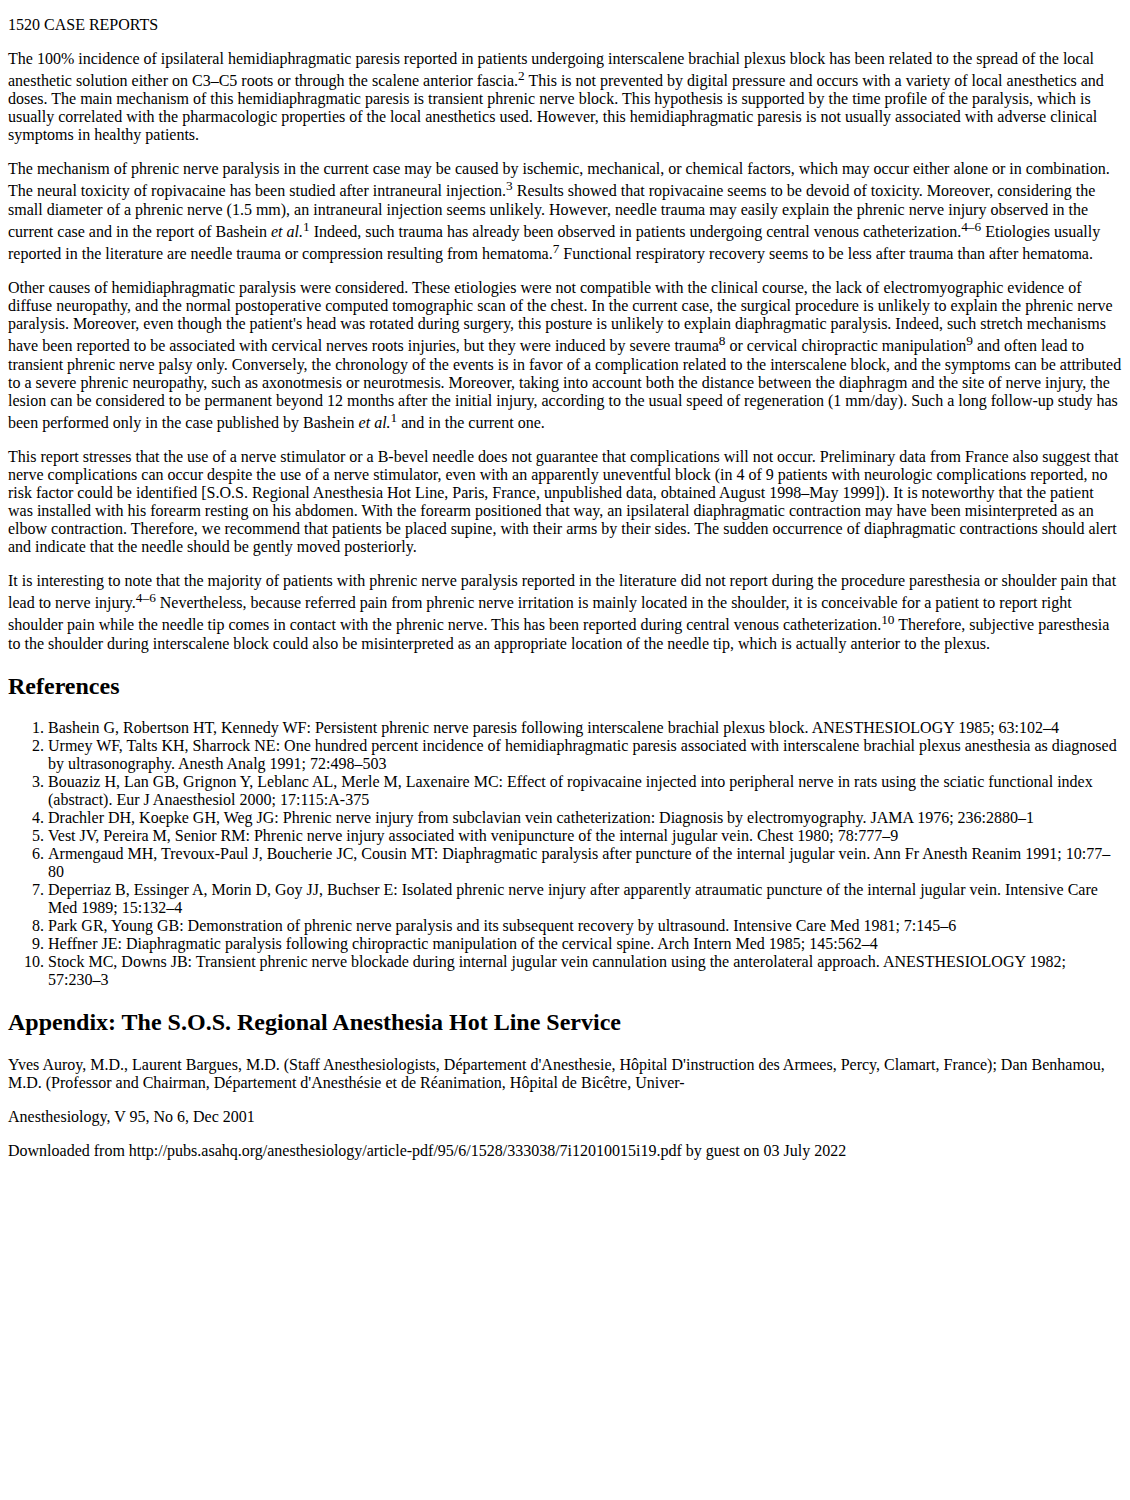1520 CASE REPORTS
The 100% incidence of ipsilateral hemidiaphragmatic paresis reported in patients undergoing interscalene brachial plexus block has been related to the spread of the local anesthetic solution either on C3–C5 roots or through the scalene anterior fascia.2 This is not prevented by digital pressure and occurs with a variety of local anesthetics and doses. The main mechanism of this hemidiaphragmatic paresis is transient phrenic nerve block. This hypothesis is supported by the time profile of the paralysis, which is usually correlated with the pharmacologic properties of the local anesthetics used. However, this hemidiaphragmatic paresis is not usually associated with adverse clinical symptoms in healthy patients.
The mechanism of phrenic nerve paralysis in the current case may be caused by ischemic, mechanical, or chemical factors, which may occur either alone or in combination. The neural toxicity of ropivacaine has been studied after intraneural injection.3 Results showed that ropivacaine seems to be devoid of toxicity. Moreover, considering the small diameter of a phrenic nerve (1.5 mm), an intraneural injection seems unlikely. However, needle trauma may easily explain the phrenic nerve injury observed in the current case and in the report of Bashein et al.1 Indeed, such trauma has already been observed in patients undergoing central venous catheterization.4–6 Etiologies usually reported in the literature are needle trauma or compression resulting from hematoma.7 Functional respiratory recovery seems to be less after trauma than after hematoma.
Other causes of hemidiaphragmatic paralysis were considered. These etiologies were not compatible with the clinical course, the lack of electromyographic evidence of diffuse neuropathy, and the normal postoperative computed tomographic scan of the chest. In the current case, the surgical procedure is unlikely to explain the phrenic nerve paralysis. Moreover, even though the patient's head was rotated during surgery, this posture is unlikely to explain diaphragmatic paralysis. Indeed, such stretch mechanisms have been reported to be associated with cervical nerves roots injuries, but they were induced by severe trauma8 or cervical chiropractic manipulation9 and often lead to transient phrenic nerve palsy only. Conversely, the chronology of the events is in favor of a complication related to the interscalene block, and the symptoms can be attributed to a severe phrenic neuropathy, such as axonotmesis or neurotmesis. Moreover, taking into account both the distance between the diaphragm and the site of nerve injury, the lesion can be considered to be permanent beyond 12 months after the initial injury, according to the usual speed of regeneration (1 mm/day). Such a long follow-up study has been performed only in the case published by Bashein et al.1 and in the current one.
This report stresses that the use of a nerve stimulator or a B-bevel needle does not guarantee that complications will not occur. Preliminary data from France also suggest that nerve complications can occur despite the use of a nerve stimulator, even with an apparently uneventful block (in 4 of 9 patients with neurologic complications reported, no risk factor could be identified [S.O.S. Regional Anesthesia Hot Line, Paris, France, unpublished data, obtained August 1998–May 1999]). It is noteworthy that the patient was installed with his forearm resting on his abdomen. With the forearm positioned that way, an ipsilateral diaphragmatic contraction may have been misinterpreted as an elbow contraction. Therefore, we recommend that patients be placed supine, with their arms by their sides. The sudden occurrence of diaphragmatic contractions should alert and indicate that the needle should be gently moved posteriorly.
It is interesting to note that the majority of patients with phrenic nerve paralysis reported in the literature did not report during the procedure paresthesia or shoulder pain that lead to nerve injury.4–6 Nevertheless, because referred pain from phrenic nerve irritation is mainly located in the shoulder, it is conceivable for a patient to report right shoulder pain while the needle tip comes in contact with the phrenic nerve. This has been reported during central venous catheterization.10 Therefore, subjective paresthesia to the shoulder during interscalene block could also be misinterpreted as an appropriate location of the needle tip, which is actually anterior to the plexus.
References
Bashein G, Robertson HT, Kennedy WF: Persistent phrenic nerve paresis following interscalene brachial plexus block. ANESTHESIOLOGY 1985; 63:102–4
Urmey WF, Talts KH, Sharrock NE: One hundred percent incidence of hemidiaphragmatic paresis associated with interscalene brachial plexus anesthesia as diagnosed by ultrasonography. Anesth Analg 1991; 72:498–503
Bouaziz H, Lan GB, Grignon Y, Leblanc AL, Merle M, Laxenaire MC: Effect of ropivacaine injected into peripheral nerve in rats using the sciatic functional index (abstract). Eur J Anaesthesiol 2000; 17:115:A-375
Drachler DH, Koepke GH, Weg JG: Phrenic nerve injury from subclavian vein catheterization: Diagnosis by electromyography. JAMA 1976; 236:2880–1
Vest JV, Pereira M, Senior RM: Phrenic nerve injury associated with venipuncture of the internal jugular vein. Chest 1980; 78:777–9
Armengaud MH, Trevoux-Paul J, Boucherie JC, Cousin MT: Diaphragmatic paralysis after puncture of the internal jugular vein. Ann Fr Anesth Reanim 1991; 10:77–80
Deperriaz B, Essinger A, Morin D, Goy JJ, Buchser E: Isolated phrenic nerve injury after apparently atraumatic puncture of the internal jugular vein. Intensive Care Med 1989; 15:132–4
Park GR, Young GB: Demonstration of phrenic nerve paralysis and its subsequent recovery by ultrasound. Intensive Care Med 1981; 7:145–6
Heffner JE: Diaphragmatic paralysis following chiropractic manipulation of the cervical spine. Arch Intern Med 1985; 145:562–4
Stock MC, Downs JB: Transient phrenic nerve blockade during internal jugular vein cannulation using the anterolateral approach. ANESTHESIOLOGY 1982; 57:230–3
Appendix: The S.O.S. Regional Anesthesia Hot Line Service
Yves Auroy, M.D., Laurent Bargues, M.D. (Staff Anesthesiologists, Département d'Anesthesie, Hôpital D'instruction des Armees, Percy, Clamart, France); Dan Benhamou, M.D. (Professor and Chairman, Département d'Anesthésie et de Réanimation, Hôpital de Bicêtre, Univer-
Anesthesiology, V 95, No 6, Dec 2001
Downloaded from http://pubs.asahq.org/anesthesiology/article-pdf/95/6/1528/333038/7i12010015i19.pdf by guest on 03 July 2022